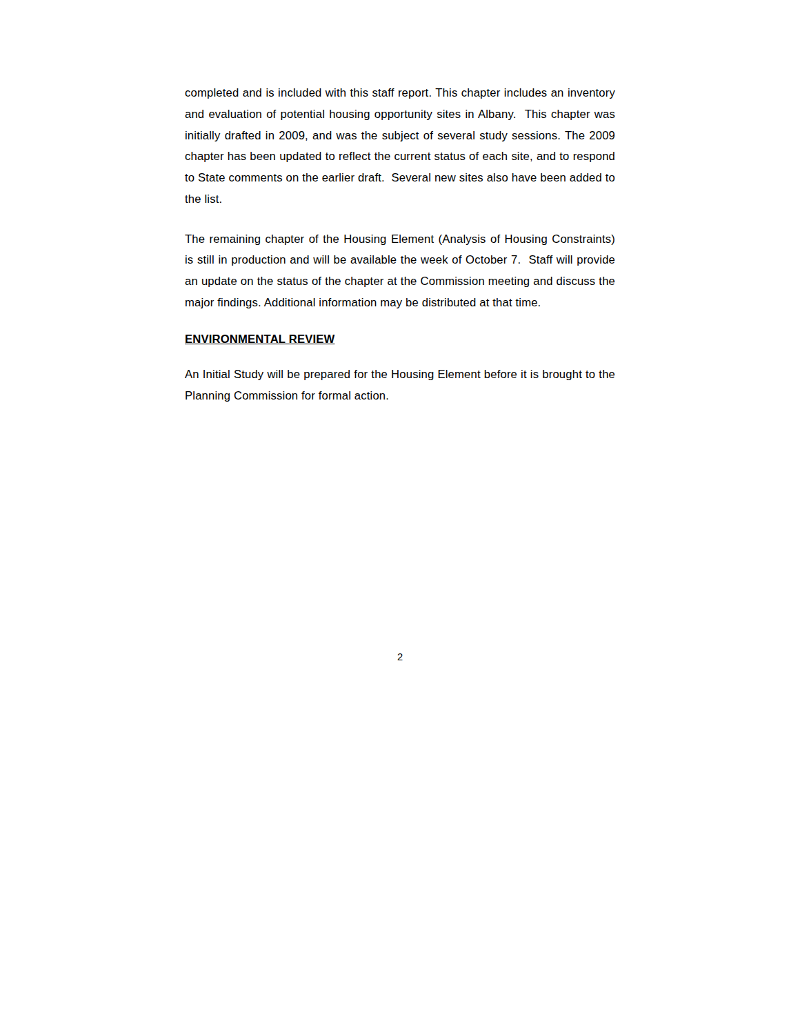completed and is included with this staff report. This chapter includes an inventory and evaluation of potential housing opportunity sites in Albany. This chapter was initially drafted in 2009, and was the subject of several study sessions. The 2009 chapter has been updated to reflect the current status of each site, and to respond to State comments on the earlier draft. Several new sites also have been added to the list.
The remaining chapter of the Housing Element (Analysis of Housing Constraints) is still in production and will be available the week of October 7. Staff will provide an update on the status of the chapter at the Commission meeting and discuss the major findings. Additional information may be distributed at that time.
ENVIRONMENTAL REVIEW
An Initial Study will be prepared for the Housing Element before it is brought to the Planning Commission for formal action.
2